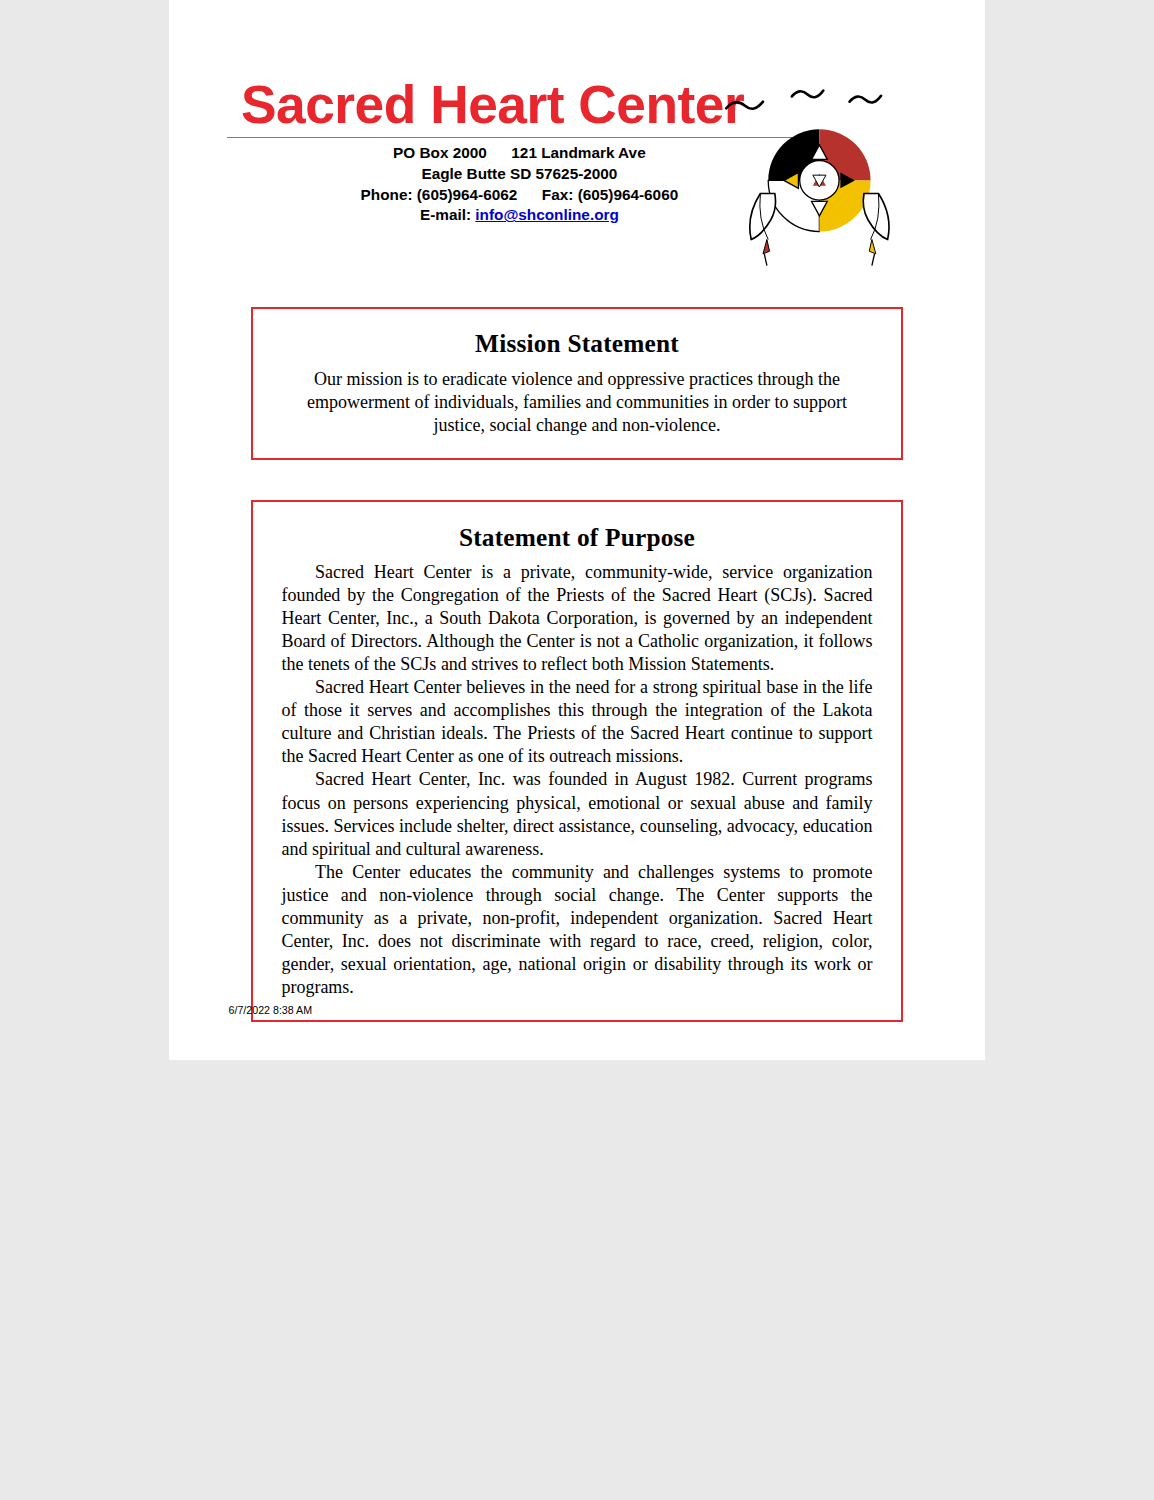Sacred Heart Center
PO Box 2000 121 Landmark Ave
Eagle Butte SD 57625-2000
Phone: (605)964-6062 Fax: (605)964-6060
E-mail: info@shconline.org
Mission Statement
Our mission is to eradicate violence and oppressive practices through the empowerment of individuals, families and communities in order to support justice, social change and non-violence.
Statement of Purpose
Sacred Heart Center is a private, community-wide, service organization founded by the Congregation of the Priests of the Sacred Heart (SCJs). Sacred Heart Center, Inc., a South Dakota Corporation, is governed by an independent Board of Directors. Although the Center is not a Catholic organization, it follows the tenets of the SCJs and strives to reflect both Mission Statements.
Sacred Heart Center believes in the need for a strong spiritual base in the life of those it serves and accomplishes this through the integration of the Lakota culture and Christian ideals. The Priests of the Sacred Heart continue to support the Sacred Heart Center as one of its outreach missions.
Sacred Heart Center, Inc. was founded in August 1982. Current programs focus on persons experiencing physical, emotional or sexual abuse and family issues. Services include shelter, direct assistance, counseling, advocacy, education and spiritual and cultural awareness.
The Center educates the community and challenges systems to promote justice and non-violence through social change. The Center supports the community as a private, non-profit, independent organization. Sacred Heart Center, Inc. does not discriminate with regard to race, creed, religion, color, gender, sexual orientation, age, national origin or disability through its work or programs.
6/7/2022 8:38 AM